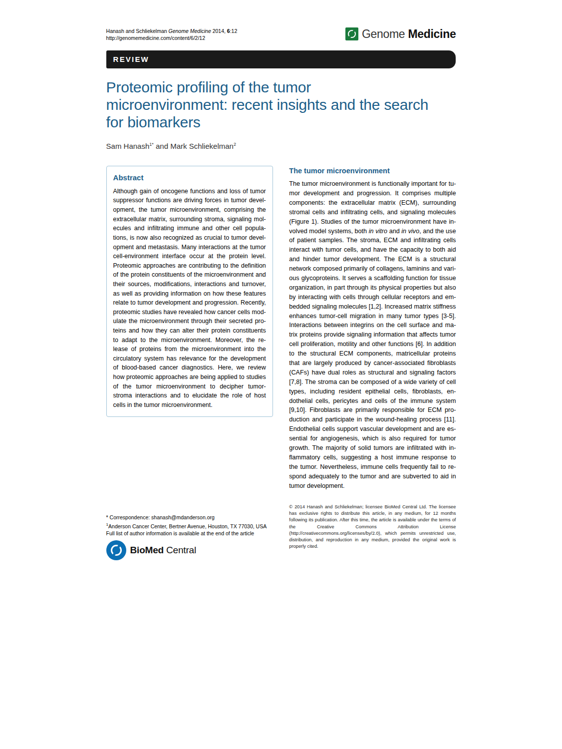Hanash and Schliekelman Genome Medicine 2014, 6:12
http://genomemedicine.com/content/6/2/12
Genome Medicine
REVIEW
Proteomic profiling of the tumor
microenvironment: recent insights and the search
for biomarkers
Sam Hanash1* and Mark Schliekelman2
Abstract
Although gain of oncogene functions and loss of tumor suppressor functions are driving forces in tumor development, the tumor microenvironment, comprising the extracellular matrix, surrounding stroma, signaling molecules and infiltrating immune and other cell populations, is now also recognized as crucial to tumor development and metastasis. Many interactions at the tumor cell-environment interface occur at the protein level. Proteomic approaches are contributing to the definition of the protein constituents of the microenvironment and their sources, modifications, interactions and turnover, as well as providing information on how these features relate to tumor development and progression. Recently, proteomic studies have revealed how cancer cells modulate the microenvironment through their secreted proteins and how they can alter their protein constituents to adapt to the microenvironment. Moreover, the release of proteins from the microenvironment into the circulatory system has relevance for the development of blood-based cancer diagnostics. Here, we review how proteomic approaches are being applied to studies of the tumor microenvironment to decipher tumor-stroma interactions and to elucidate the role of host cells in the tumor microenvironment.
The tumor microenvironment
The tumor microenvironment is functionally important for tumor development and progression. It comprises multiple components: the extracellular matrix (ECM), surrounding stromal cells and infiltrating cells, and signaling molecules (Figure 1). Studies of the tumor microenvironment have involved model systems, both in vitro and in vivo, and the use of patient samples. The stroma, ECM and infiltrating cells interact with tumor cells, and have the capacity to both aid and hinder tumor development. The ECM is a structural network composed primarily of collagens, laminins and various glycoproteins. It serves a scaffolding function for tissue organization, in part through its physical properties but also by interacting with cells through cellular receptors and embedded signaling molecules [1,2]. Increased matrix stiffness enhances tumor-cell migration in many tumor types [3-5]. Interactions between integrins on the cell surface and matrix proteins provide signaling information that affects tumor cell proliferation, motility and other functions [6]. In addition to the structural ECM components, matricellular proteins that are largely produced by cancer-associated fibroblasts (CAFs) have dual roles as structural and signaling factors [7,8]. The stroma can be composed of a wide variety of cell types, including resident epithelial cells, fibroblasts, endothelial cells, pericytes and cells of the immune system [9,10]. Fibroblasts are primarily responsible for ECM production and participate in the wound-healing process [11]. Endothelial cells support vascular development and are essential for angiogenesis, which is also required for tumor growth. The majority of solid tumors are infiltrated with inflammatory cells, suggesting a host immune response to the tumor. Nevertheless, immune cells frequently fail to respond adequately to the tumor and are subverted to aid in tumor development.
* Correspondence: shanash@mdanderson.org
1Anderson Cancer Center, Bertner Avenue, Houston, TX 77030, USA
Full list of author information is available at the end of the article
BioMed Central
© 2014 Hanash and Schliekelman; licensee BioMed Central Ltd. The licensee has exclusive rights to distribute this article, in any medium, for 12 months following its publication. After this time, the article is available under the terms of the Creative Commons Attribution License (http://creativecommons.org/licenses/by/2.0), which permits unrestricted use, distribution, and reproduction in any medium, provided the original work is properly cited.